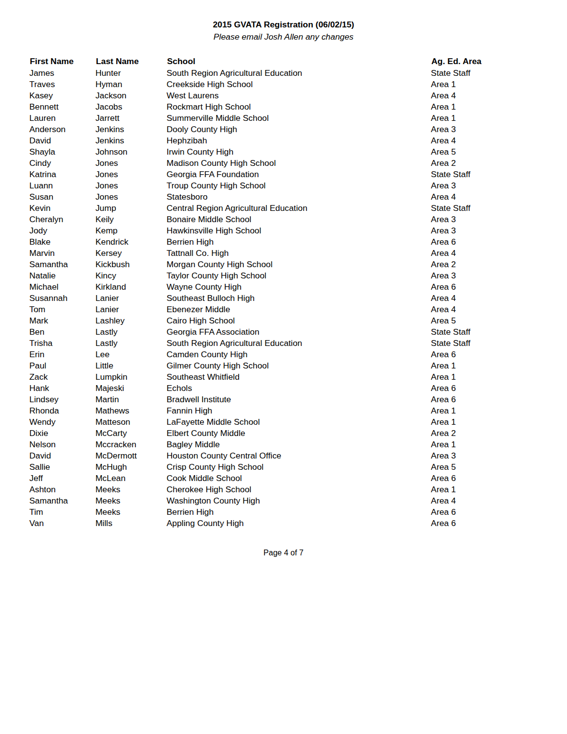2015 GVATA Registration (06/02/15)
Please email Josh Allen any changes
| First Name | Last Name | School | Ag. Ed. Area |
| --- | --- | --- | --- |
| James | Hunter | South Region Agricultural Education | State Staff |
| Traves | Hyman | Creekside High School | Area 1 |
| Kasey | Jackson | West Laurens | Area 4 |
| Bennett | Jacobs | Rockmart High School | Area 1 |
| Lauren | Jarrett | Summerville Middle School | Area 1 |
| Anderson | Jenkins | Dooly County High | Area 3 |
| David | Jenkins | Hephzibah | Area 4 |
| Shayla | Johnson | Irwin County High | Area 5 |
| Cindy | Jones | Madison County High School | Area 2 |
| Katrina | Jones | Georgia FFA Foundation | State Staff |
| Luann | Jones | Troup County High School | Area 3 |
| Susan | Jones | Statesboro | Area 4 |
| Kevin | Jump | Central Region Agricultural Education | State Staff |
| Cheralyn | Keily | Bonaire Middle School | Area 3 |
| Jody | Kemp | Hawkinsville High School | Area 3 |
| Blake | Kendrick | Berrien High | Area 6 |
| Marvin | Kersey | Tattnall Co. High | Area 4 |
| Samantha | Kickbush | Morgan County High School | Area 2 |
| Natalie | Kincy | Taylor County High School | Area 3 |
| Michael | Kirkland | Wayne County High | Area 6 |
| Susannah | Lanier | Southeast Bulloch High | Area 4 |
| Tom | Lanier | Ebenezer Middle | Area 4 |
| Mark | Lashley | Cairo High School | Area 5 |
| Ben | Lastly | Georgia FFA Association | State Staff |
| Trisha | Lastly | South Region Agricultural Education | State Staff |
| Erin | Lee | Camden County High | Area 6 |
| Paul | Little | Gilmer County High School | Area 1 |
| Zack | Lumpkin | Southeast Whitfield | Area 1 |
| Hank | Majeski | Echols | Area 6 |
| Lindsey | Martin | Bradwell Institute | Area 6 |
| Rhonda | Mathews | Fannin High | Area 1 |
| Wendy | Matteson | LaFayette Middle School | Area 1 |
| Dixie | McCarty | Elbert County Middle | Area 2 |
| Nelson | Mccracken | Bagley Middle | Area 1 |
| David | McDermott | Houston County Central Office | Area 3 |
| Sallie | McHugh | Crisp County High School | Area 5 |
| Jeff | McLean | Cook Middle School | Area 6 |
| Ashton | Meeks | Cherokee High School | Area 1 |
| Samantha | Meeks | Washington County High | Area 4 |
| Tim | Meeks | Berrien High | Area 6 |
| Van | Mills | Appling County High | Area 6 |
Page 4 of 7